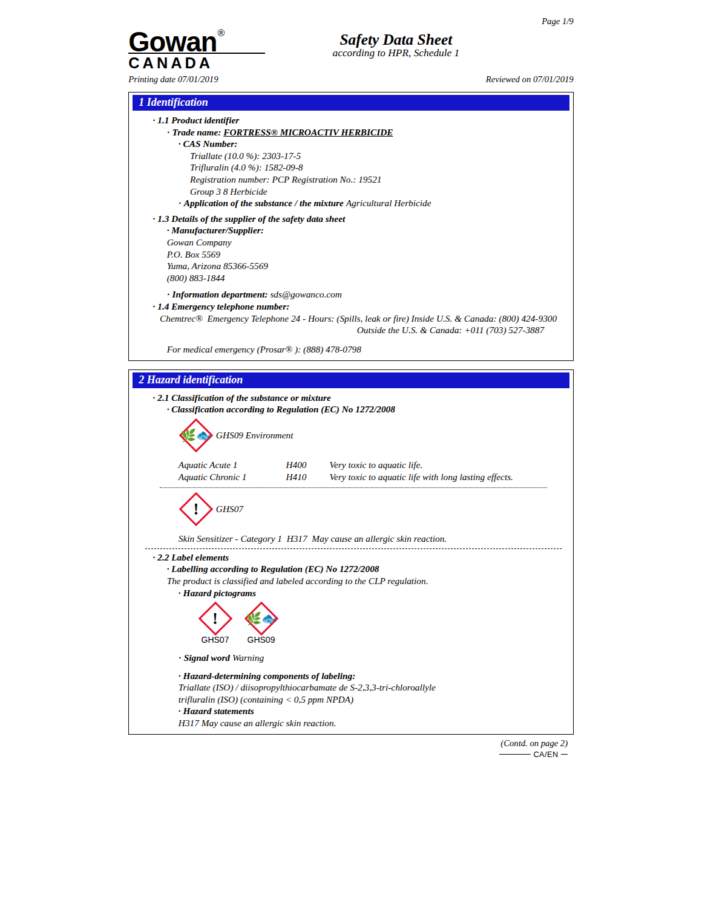Page 1/9
Gowan®
CANADA
Safety Data Sheet
according to HPR, Schedule 1
Printing date 07/01/2019
Reviewed on 07/01/2019
1 Identification
1.1 Product identifier
Trade name: FORTRESS® MICROACTIV HERBICIDE
CAS Number:
Triallate (10.0 %): 2303-17-5
Trifluralin (4.0 %): 1582-09-8
Registration number: PCP Registration No.: 19521
Group 3 8 Herbicide
Application of the substance / the mixture Agricultural Herbicide
1.3 Details of the supplier of the safety data sheet
Manufacturer/Supplier:
Gowan Company
P.O. Box 5569
Yuma, Arizona 85366-5569
(800) 883-1844
Information department: sds@gowanco.com
1.4 Emergency telephone number:
Chemtrec® Emergency Telephone 24 - Hours: (Spills, leak or fire) Inside U.S. & Canada: (800) 424-9300
Outside the U.S. & Canada: +011 (703) 527-3887
For medical emergency (Prosar® ): (888) 478-0798
2 Hazard identification
2.1 Classification of the substance or mixture
Classification according to Regulation (EC) No 1272/2008
🌿🐟 GHS09 Environment
Aquatic Acute 1
H400
Very toxic to aquatic life.
Aquatic Chronic 1
H410
Very toxic to aquatic life with long lasting effects.
! GHS07
Skin Sensitizer - Category 1 H317 May cause an allergic skin reaction.
2.2 Label elements
Labelling according to Regulation (EC) No 1272/2008
The product is classified and labeled according to the CLP regulation.
Hazard pictograms
!
GHS07
🌿🐟
GHS09
Signal word Warning
Hazard-determining components of labeling:
Triallate (ISO) / diisopropylthiocarbamate de S-2,3,3-tri-chloroallyle
trifluralin (ISO) (containing < 0,5 ppm NPDA)
Hazard statements
H317 May cause an allergic skin reaction.
(Contd. on page 2)
CA/EN